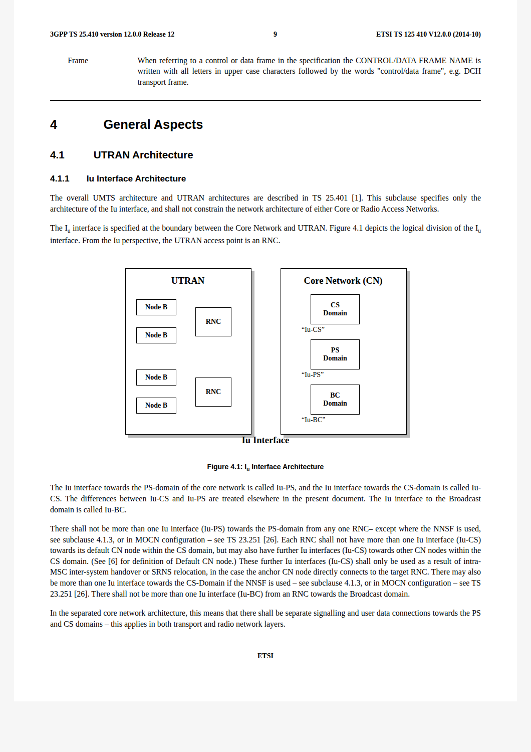3GPP TS 25.410 version 12.0.0 Release 12
9
ETSI TS 125 410 V12.0.0 (2014-10)
Frame
When referring to a control or data frame in the specification the CONTROL/DATA FRAME NAME is written with all letters in upper case characters followed by the words "control/data frame", e.g. DCH transport frame.
4 General Aspects
4.1 UTRAN Architecture
4.1.1 Iu Interface Architecture
The overall UMTS architecture and UTRAN architectures are described in TS 25.401 [1]. This subclause specifies only the architecture of the Iu interface, and shall not constrain the network architecture of either Core or Radio Access Networks.
The Iu interface is specified at the boundary between the Core Network and UTRAN. Figure 4.1 depicts the logical division of the Iu interface. From the Iu perspective, the UTRAN access point is an RNC.
UTRAN
Core Network (CN)
Node B
Node B
Node B
Node B
RNC
RNC
CS Domain
PS Domain
BC Domain
“Iu-CS”
“Iu-PS”
“Iu-BC”
Iu Interface
Figure 4.1: Iu Interface Architecture
The Iu interface towards the PS-domain of the core network is called Iu-PS, and the Iu interface towards the CS-domain is called Iu-CS. The differences between Iu-CS and Iu-PS are treated elsewhere in the present document. The Iu interface to the Broadcast domain is called Iu-BC.
There shall not be more than one Iu interface (Iu-PS) towards the PS-domain from any one RNC– except where the NNSF is used, see subclause 4.1.3, or in MOCN configuration – see TS 23.251 [26]. Each RNC shall not have more than one Iu interface (Iu-CS) towards its default CN node within the CS domain, but may also have further Iu interfaces (Iu-CS) towards other CN nodes within the CS domain. (See [6] for definition of Default CN node.) These further Iu interfaces (Iu-CS) shall only be used as a result of intra-MSC inter-system handover or SRNS relocation, in the case the anchor CN node directly connects to the target RNC. There may also be more than one Iu interface towards the CS-Domain if the NNSF is used – see subclause 4.1.3, or in MOCN configuration – see TS 23.251 [26]. There shall not be more than one Iu interface (Iu-BC) from an RNC towards the Broadcast domain.
In the separated core network architecture, this means that there shall be separate signalling and user data connections towards the PS and CS domains – this applies in both transport and radio network layers.
ETSI